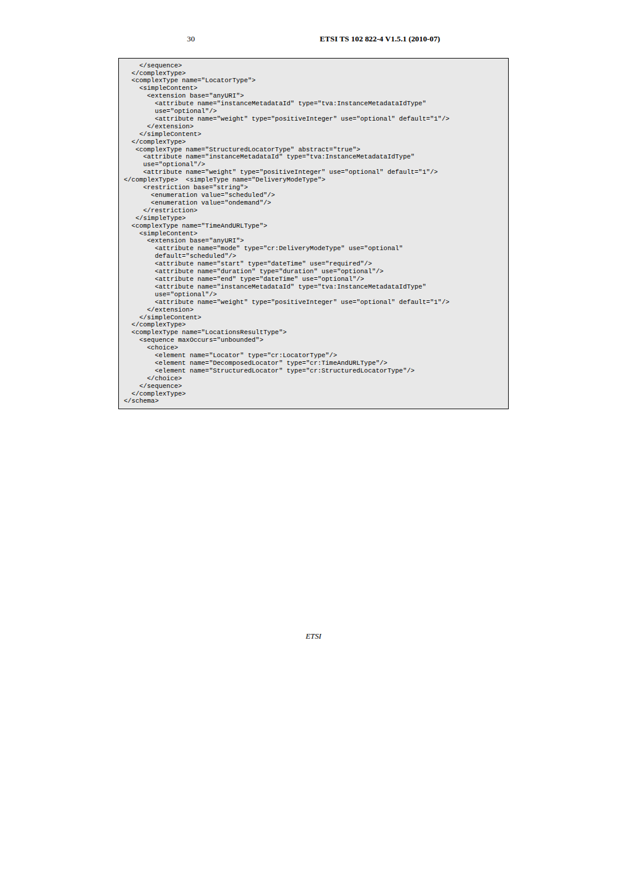30 ETSI TS 102 822-4 V1.5.1 (2010-07)
    </sequence>
  </complexType>
  <complexType name="LocatorType">
    <simpleContent>
      <extension base="anyURI">
        <attribute name="instanceMetadataId" type="tva:InstanceMetadataIdType"
        use="optional"/>
        <attribute name="weight" type="positiveInteger" use="optional" default="1"/>
      </extension>
    </simpleContent>
  </complexType>
   <complexType name="StructuredLocatorType" abstract="true">
     <attribute name="instanceMetadataId" type="tva:InstanceMetadataIdType"
     use="optional"/>
     <attribute name="weight" type="positiveInteger" use="optional" default="1"/>
</complexType>  <simpleType name="DeliveryModeType">
     <restriction base="string">
       <enumeration value="scheduled"/>
       <enumeration value="ondemand"/>
     </restriction>
   </simpleType>
  <complexType name="TimeAndURLType">
    <simpleContent>
      <extension base="anyURI">
        <attribute name="mode" type="cr:DeliveryModeType" use="optional"
        default="scheduled"/>
        <attribute name="start" type="dateTime" use="required"/>
        <attribute name="duration" type="duration" use="optional"/>
        <attribute name="end" type="dateTime" use="optional"/>
        <attribute name="instanceMetadataId" type="tva:InstanceMetadataIdType"
        use="optional"/>
        <attribute name="weight" type="positiveInteger" use="optional" default="1"/>
      </extension>
    </simpleContent>
  </complexType>
  <complexType name="LocationsResultType">
    <sequence maxOccurs="unbounded">
      <choice>
        <element name="Locator" type="cr:LocatorType"/>
        <element name="DecomposedLocator" type="cr:TimeAndURLType"/>
        <element name="StructuredLocator" type="cr:StructuredLocatorType"/>
      </choice>
    </sequence>
  </complexType>
</schema>
ETSI